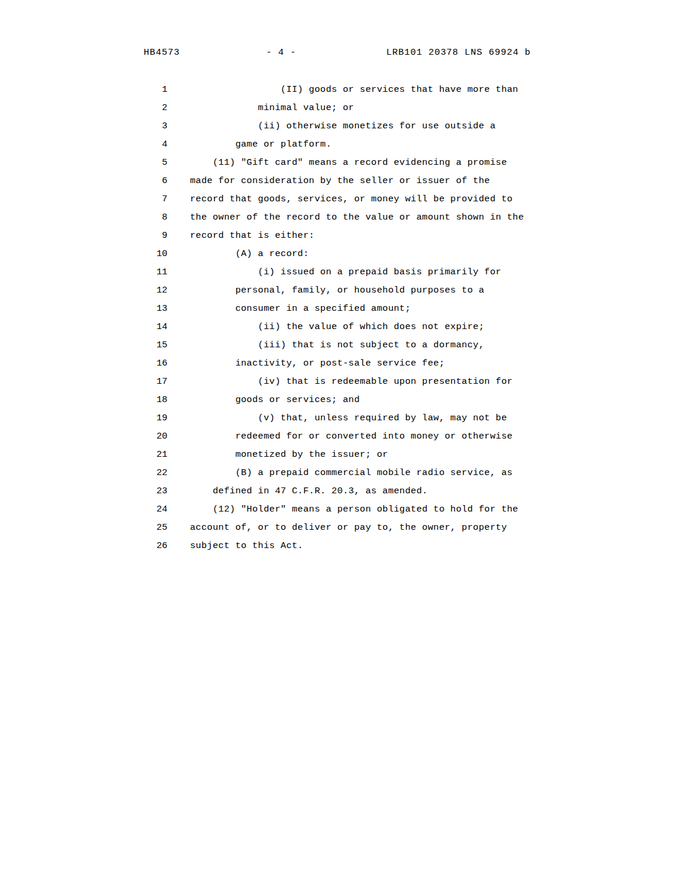HB4573 - 4 - LRB101 20378 LNS 69924 b
| 1 | (II) goods or services that have more than |
| 2 | minimal value; or |
| 3 | (ii) otherwise monetizes for use outside a |
| 4 | game or platform. |
| 5 | (11) "Gift card" means a record evidencing a promise |
| 6 | made for consideration by the seller or issuer of the |
| 7 | record that goods, services, or money will be provided to |
| 8 | the owner of the record to the value or amount shown in the |
| 9 | record that is either: |
| 10 | (A) a record: |
| 11 | (i) issued on a prepaid basis primarily for |
| 12 | personal, family, or household purposes to a |
| 13 | consumer in a specified amount; |
| 14 | (ii) the value of which does not expire; |
| 15 | (iii) that is not subject to a dormancy, |
| 16 | inactivity, or post-sale service fee; |
| 17 | (iv) that is redeemable upon presentation for |
| 18 | goods or services; and |
| 19 | (v) that, unless required by law, may not be |
| 20 | redeemed for or converted into money or otherwise |
| 21 | monetized by the issuer; or |
| 22 | (B) a prepaid commercial mobile radio service, as |
| 23 | defined in 47 C.F.R. 20.3, as amended. |
| 24 | (12) "Holder" means a person obligated to hold for the |
| 25 | account of, or to deliver or pay to, the owner, property |
| 26 | subject to this Act. |